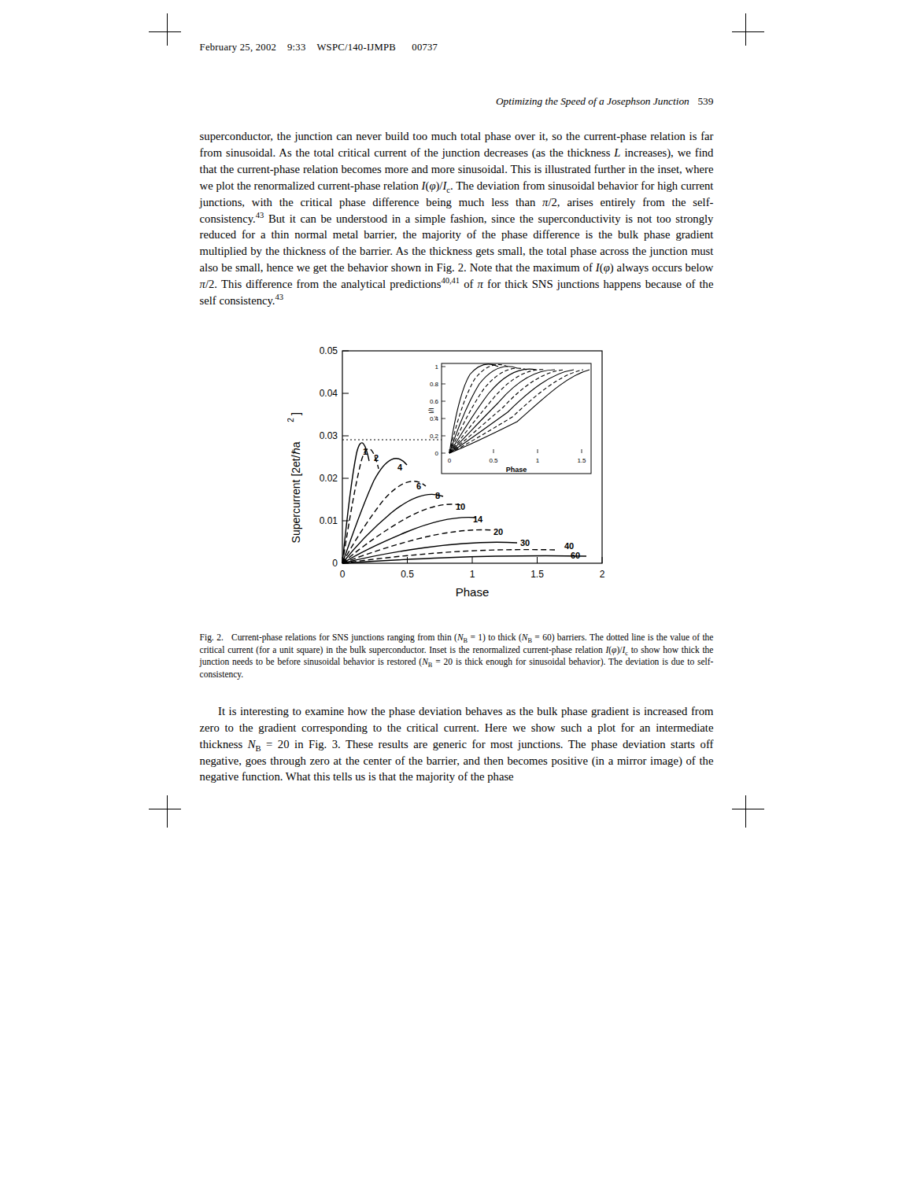February 25, 20029:33 WSPC/140-IJMPB 00737
Optimizing the Speed of a Josephson Junction 539
superconductor, the junction can never build too much total phase over it, so the current-phase relation is far from sinusoidal. As the total critical current of the junction decreases (as the thickness L increases), we find that the current-phase relation becomes more and more sinusoidal. This is illustrated further in the inset, where we plot the renormalized current-phase relation I(φ)/Ic. The deviation from sinusoidal behavior for high current junctions, with the critical phase difference being much less than π/2, arises entirely from the self-consistency.43 But it can be understood in a simple fashion, since the superconductivity is not too strongly reduced for a thin normal metal barrier, the majority of the phase difference is the bulk phase gradient multiplied by the thickness of the barrier. As the thickness gets small, the total phase across the junction must also be small, hence we get the behavior shown in Fig. 2. Note that the maximum of I(φ) always occurs below π/2. This difference from the analytical predictions40,41 of π for thick SNS junctions happens because of the self consistency.43
Supercurrent [2et/ℏa 2 ] 0.05 0.04 0.03 0.02 0.01 0 0 0.5 1 1.5 2 Phase 1 2 4 6 8 10 14 20 30 40 60 1 0.8 0.6 0.4 0.2 0 0 0.5 1 1.5 I/I c Phase
Fig. 2. Current-phase relations for SNS junctions ranging from thin (NB = 1) to thick (NB = 60) barriers. The dotted line is the value of the critical current (for a unit square) in the bulk superconductor. Inset is the renormalized current-phase relation I(φ)/Ic to show how thick the junction needs to be before sinusoidal behavior is restored (NB = 20 is thick enough for sinusoidal behavior). The deviation is due to self-consistency.
It is interesting to examine how the phase deviation behaves as the bulk phase gradient is increased from zero to the gradient corresponding to the critical current. Here we show such a plot for an intermediate thickness NB = 20 in Fig. 3. These results are generic for most junctions. The phase deviation starts off negative, goes through zero at the center of the barrier, and then becomes positive (in a mirror image) of the negative function. What this tells us is that the majority of the phase